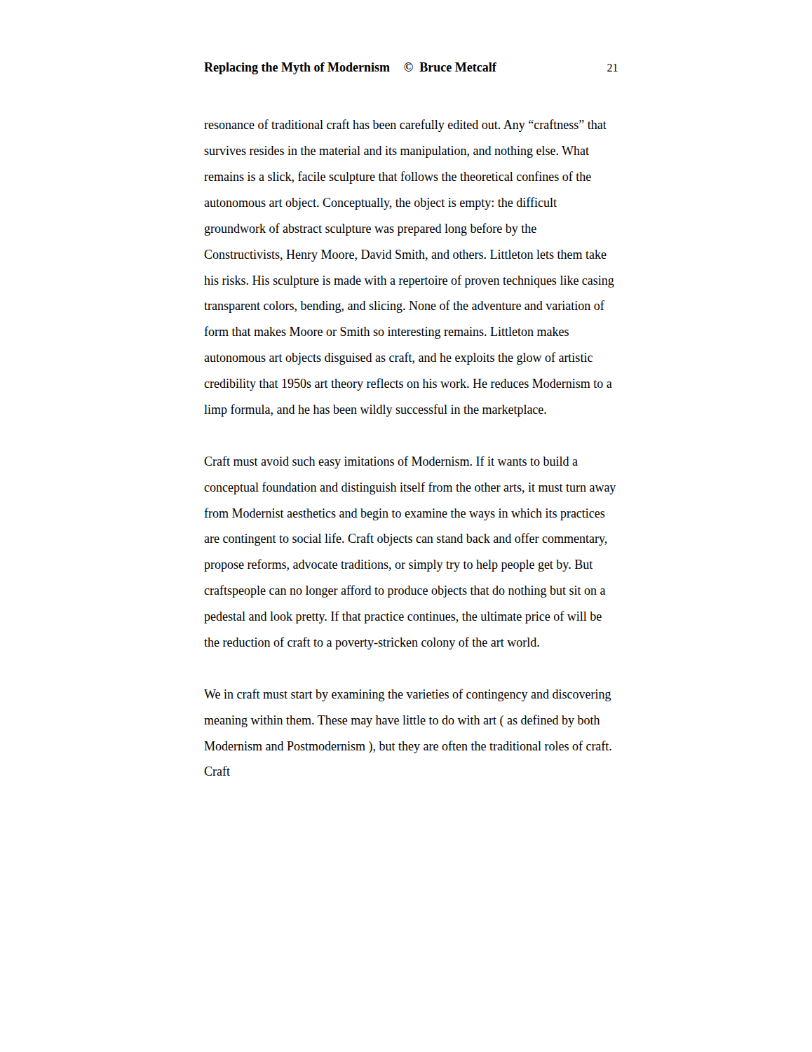Replacing the Myth of Modernism © Bruce Metcalf 21
resonance of traditional craft has been carefully edited out. Any “craftness” that survives resides in the material and its manipulation, and nothing else. What remains is a slick, facile sculpture that follows the theoretical confines of the autonomous art object. Conceptually, the object is empty: the difficult groundwork of abstract sculpture was prepared long before by the Constructivists, Henry Moore, David Smith, and others. Littleton lets them take his risks. His sculpture is made with a repertoire of proven techniques like casing transparent colors, bending, and slicing. None of the adventure and variation of form that makes Moore or Smith so interesting remains. Littleton makes autonomous art objects disguised as craft, and he exploits the glow of artistic credibility that 1950s art theory reflects on his work. He reduces Modernism to a limp formula, and he has been wildly successful in the marketplace.
Craft must avoid such easy imitations of Modernism. If it wants to build a conceptual foundation and distinguish itself from the other arts, it must turn away from Modernist aesthetics and begin to examine the ways in which its practices are contingent to social life. Craft objects can stand back and offer commentary, propose reforms, advocate traditions, or simply try to help people get by. But craftspeople can no longer afford to produce objects that do nothing but sit on a pedestal and look pretty. If that practice continues, the ultimate price of will be the reduction of craft to a poverty-stricken colony of the art world.
We in craft must start by examining the varieties of contingency and discovering meaning within them. These may have little to do with art ( as defined by both Modernism and Postmodernism ), but they are often the traditional roles of craft. Craft